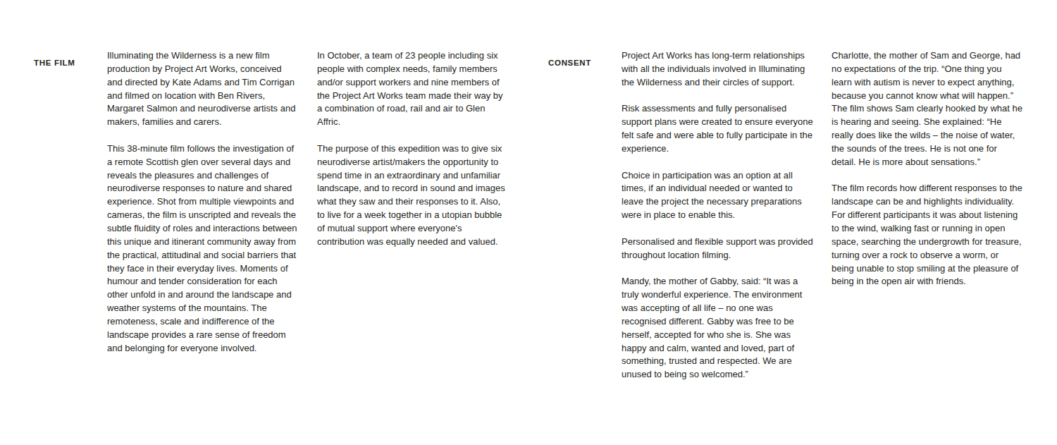The Film
Illuminating the Wilderness is a new film production by Project Art Works, conceived and directed by Kate Adams and Tim Corrigan and filmed on location with Ben Rivers, Margaret Salmon and neurodiverse artists and makers, families and carers.
This 38-minute film follows the investigation of a remote Scottish glen over several days and reveals the pleasures and challenges of neurodiverse responses to nature and shared experience. Shot from multiple viewpoints and cameras, the film is unscripted and reveals the subtle fluidity of roles and interactions between this unique and itinerant community away from the practical, attitudinal and social barriers that they face in their everyday lives. Moments of humour and tender consideration for each other unfold in and around the landscape and weather systems of the mountains. The remoteness, scale and indifference of the landscape provides a rare sense of freedom and belonging for everyone involved.
In October, a team of 23 people including six people with complex needs, family members and/or support workers and nine members of the Project Art Works team made their way by a combination of road, rail and air to Glen Affric.
The purpose of this expedition was to give six neurodiverse artist/makers the opportunity to spend time in an extraordinary and unfamiliar landscape, and to record in sound and images what they saw and their responses to it. Also, to live for a week together in a utopian bubble of mutual support where everyone's contribution was equally needed and valued.
Consent
Project Art Works has long-term relationships with all the individuals involved in Illuminating the Wilderness and their circles of support.
Risk assessments and fully personalised support plans were created to ensure everyone felt safe and were able to fully participate in the experience.
Choice in participation was an option at all times, if an individual needed or wanted to leave the project the necessary preparations were in place to enable this.
Personalised and flexible support was provided throughout location filming.
Mandy, the mother of Gabby, said: “It was a truly wonderful experience. The environment was accepting of all life – no one was recognised different. Gabby was free to be herself, accepted for who she is. She was happy and calm, wanted and loved, part of something, trusted and respected. We are unused to being so welcomed.”
Charlotte, the mother of Sam and George, had no expectations of the trip. “One thing you learn with autism is never to expect anything, because you cannot know what will happen.” The film shows Sam clearly hooked by what he is hearing and seeing. She explained: “He really does like the wilds – the noise of water, the sounds of the trees. He is not one for detail. He is more about sensations.”
The film records how different responses to the landscape can be and highlights individuality. For different participants it was about listening to the wind, walking fast or running in open space, searching the undergrowth for treasure, turning over a rock to observe a worm, or being unable to stop smiling at the pleasure of being in the open air with friends.